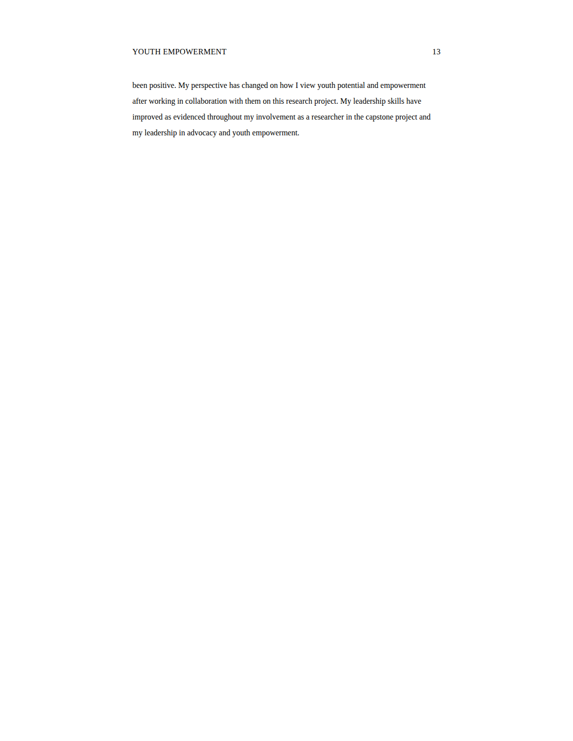Youth Empowerment 13
been positive. My perspective has changed on how I view youth potential and empowerment after working in collaboration with them on this research project. My leadership skills have improved as evidenced throughout my involvement as a researcher in the capstone project and my leadership in advocacy and youth empowerment.